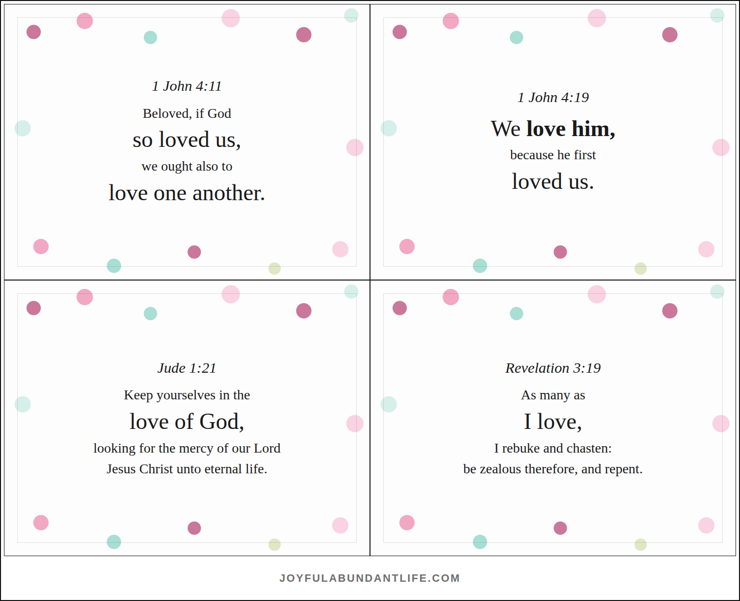1 John 4:11 Beloved, if God so loved us, we ought also to love one another.
1 John 4:19 We love him, because he first loved us.
Jude 1:21 Keep yourselves in the love of God, looking for the mercy of our Lord Jesus Christ unto eternal life.
Revelation 3:19 As many as I love, I rebuke and chasten: be zealous therefore, and repent.
JOYFULABUNDANTLIFE.COM